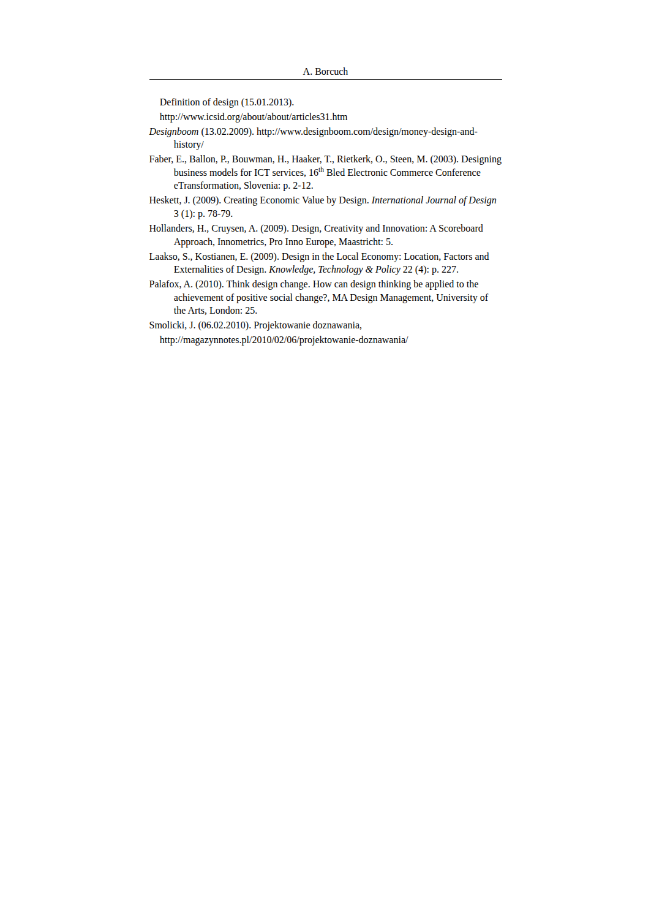A. Borcuch
Definition of design (15.01.2013).
http://www.icsid.org/about/about/articles31.htm
Designboom (13.02.2009). http://www.designboom.com/design/money-design-and-history/
Faber, E., Ballon, P., Bouwman, H., Haaker, T., Rietkerk, O., Steen, M. (2003). Designing business models for ICT services, 16th Bled Electronic Commerce Conference eTransformation, Slovenia: p. 2-12.
Heskett, J. (2009). Creating Economic Value by Design. International Journal of Design 3 (1): p. 78-79.
Hollanders, H., Cruysen, A. (2009). Design, Creativity and Innovation: A Scoreboard Approach, Innometrics, Pro Inno Europe, Maastricht: 5.
Laakso, S., Kostianen, E. (2009). Design in the Local Economy: Location, Factors and Externalities of Design. Knowledge, Technology & Policy 22 (4): p. 227.
Palafox, A. (2010). Think design change. How can design thinking be applied to the achievement of positive social change?, MA Design Management, University of the Arts, London: 25.
Smolicki, J. (06.02.2010). Projektowanie doznawania,
http://magazynnotes.pl/2010/02/06/projektowanie-doznawania/